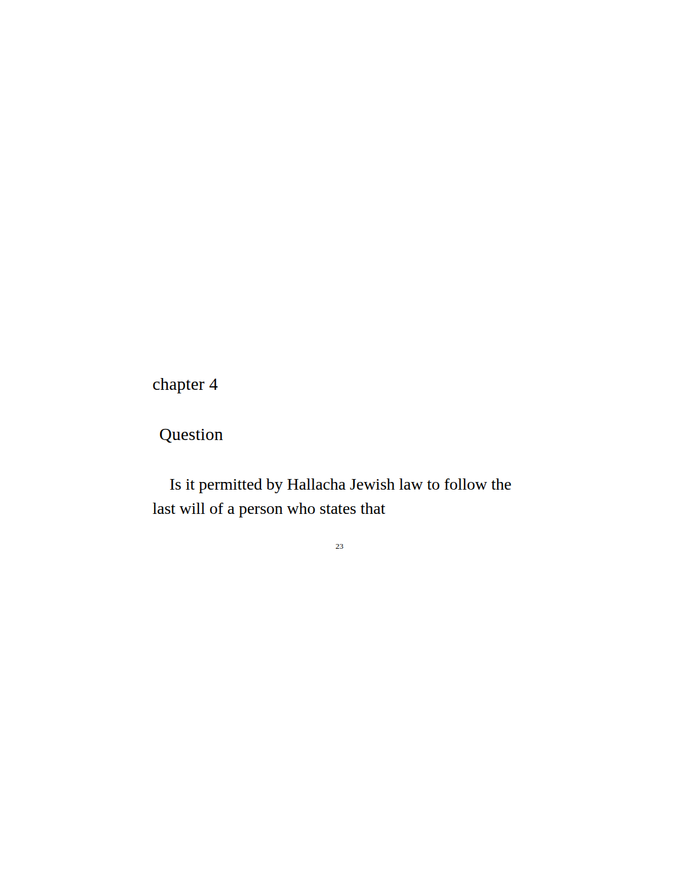chapter 4
Question
Is it permitted by Hallacha Jewish law to follow the last will of a person who states that
23